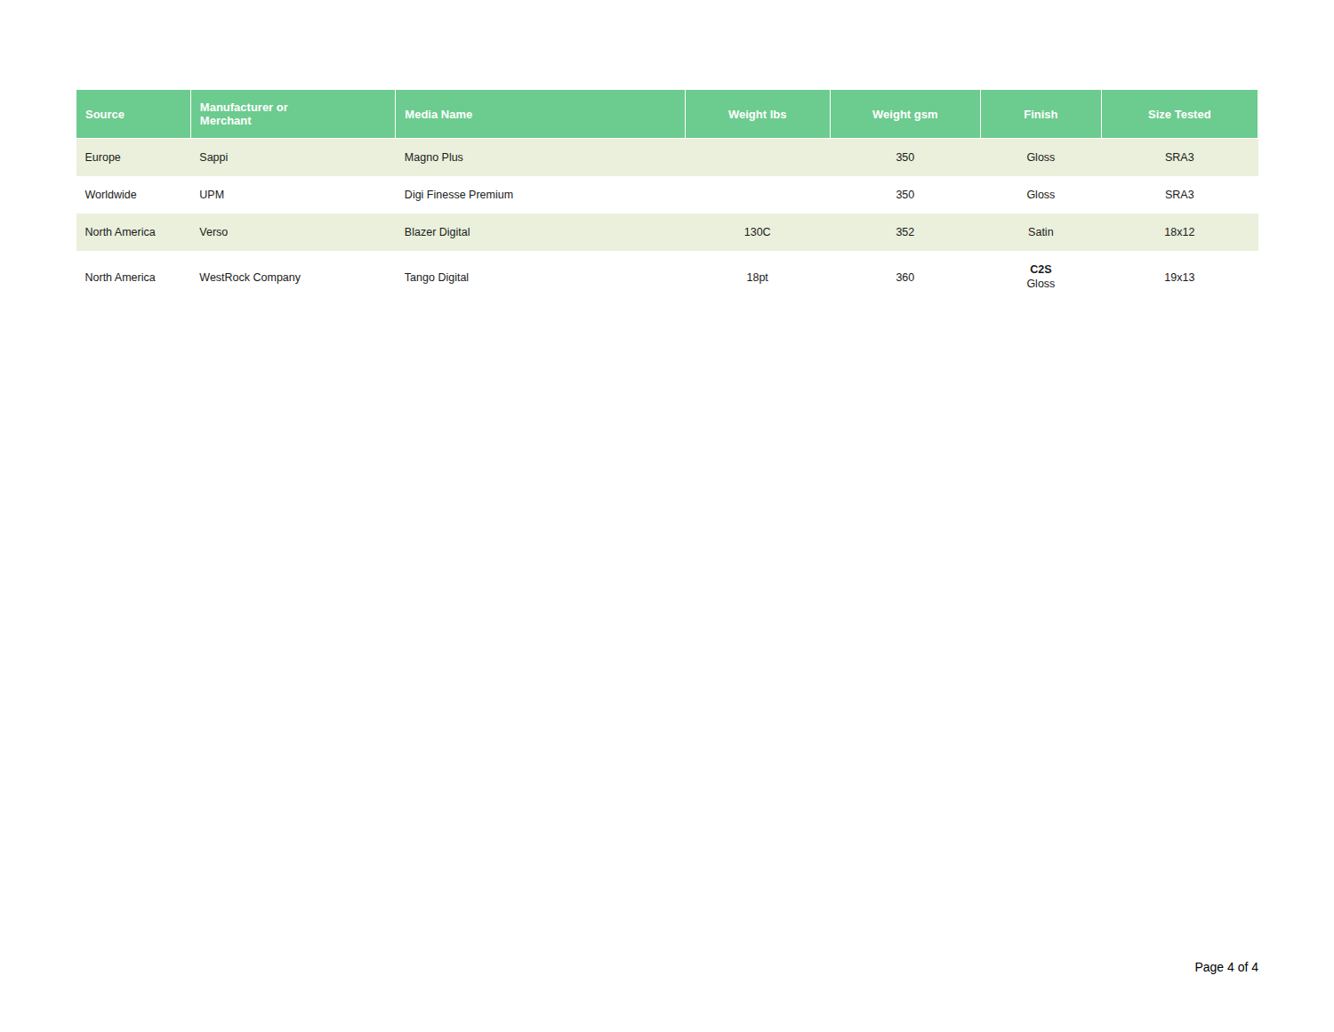| Source | Manufacturer or Merchant | Media Name | Weight lbs | Weight gsm | Finish | Size Tested |
| --- | --- | --- | --- | --- | --- | --- |
| Europe | Sappi | Magno Plus | | 350 | Gloss | SRA3 |
| Worldwide | UPM | Digi Finesse Premium | | 350 | Gloss | SRA3 |
| North America | Verso | Blazer Digital | 130C | 352 | Satin | 18x12 |
| North America | WestRock Company | Tango Digital | 18pt | 360 | C2S Gloss | 19x13 |
Page 4 of 4